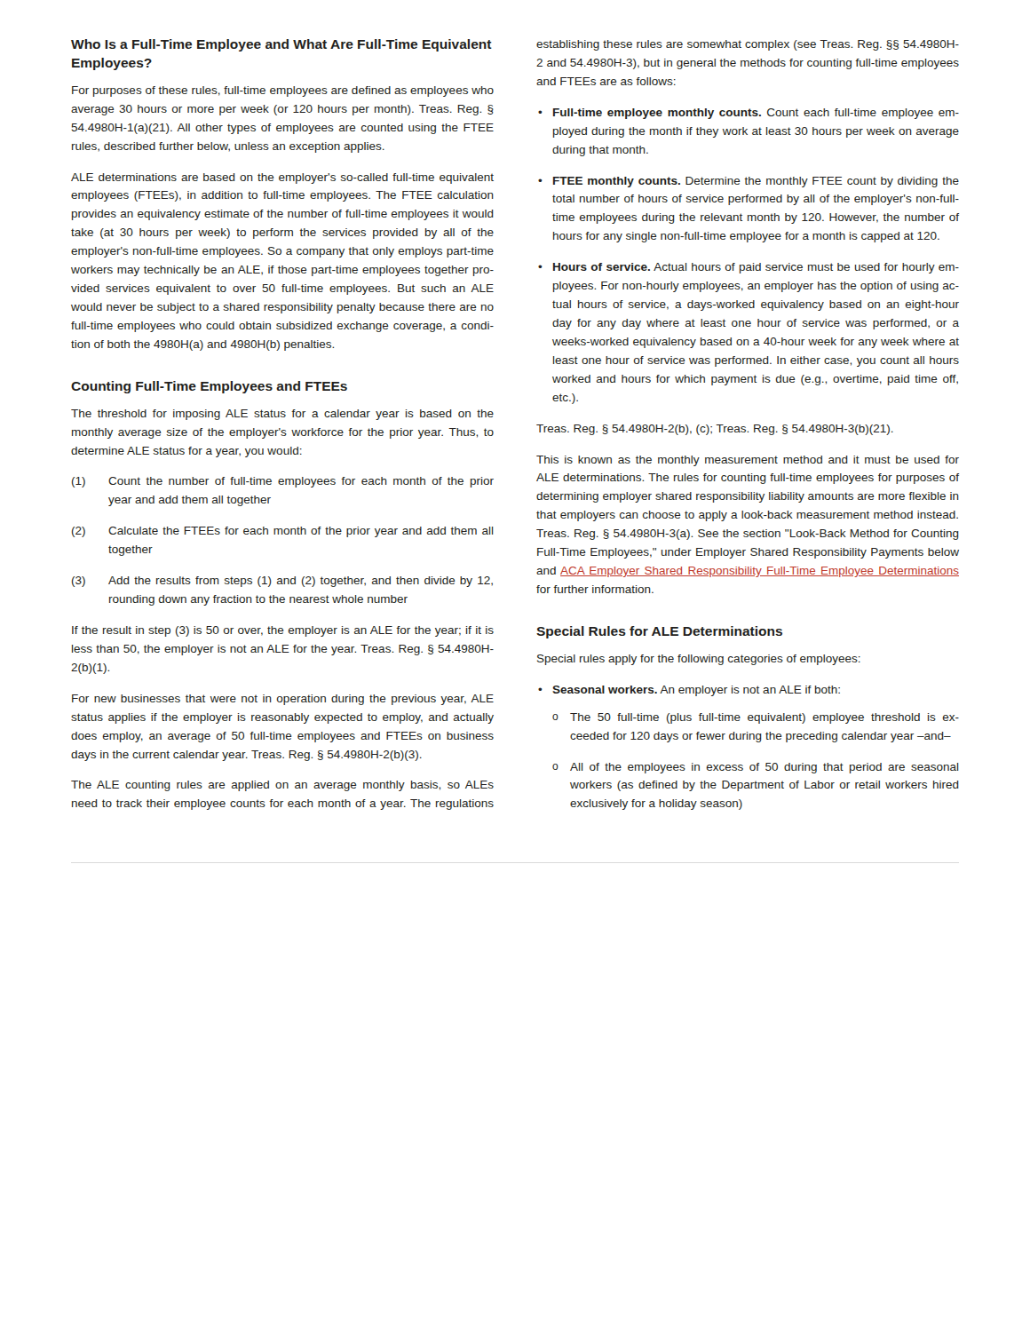Who Is a Full-Time Employee and What Are Full-Time Equivalent Employees?
For purposes of these rules, full-time employees are defined as employees who average 30 hours or more per week (or 120 hours per month). Treas. Reg. § 54.4980H-1(a)(21). All other types of employees are counted using the FTEE rules, described further below, unless an exception applies.
ALE determinations are based on the employer's so-called full-time equivalent employees (FTEEs), in addition to full-time employees. The FTEE calculation provides an equivalency estimate of the number of full-time employees it would take (at 30 hours per week) to perform the services provided by all of the employer's non-full-time employees. So a company that only employs part-time workers may technically be an ALE, if those part-time employees together provided services equivalent to over 50 full-time employees. But such an ALE would never be subject to a shared responsibility penalty because there are no full-time employees who could obtain subsidized exchange coverage, a condition of both the 4980H(a) and 4980H(b) penalties.
Counting Full-Time Employees and FTEEs
The threshold for imposing ALE status for a calendar year is based on the monthly average size of the employer's workforce for the prior year. Thus, to determine ALE status for a year, you would:
Count the number of full-time employees for each month of the prior year and add them all together
Calculate the FTEEs for each month of the prior year and add them all together
Add the results from steps (1) and (2) together, and then divide by 12, rounding down any fraction to the nearest whole number
If the result in step (3) is 50 or over, the employer is an ALE for the year; if it is less than 50, the employer is not an ALE for the year. Treas. Reg. § 54.4980H-2(b)(1).
For new businesses that were not in operation during the previous year, ALE status applies if the employer is reasonably expected to employ, and actually does employ, an average of 50 full-time employees and FTEEs on business days in the current calendar year. Treas. Reg. § 54.4980H-2(b)(3).
The ALE counting rules are applied on an average monthly basis, so ALEs need to track their employee counts for each month of a year. The regulations establishing these rules are somewhat complex (see Treas. Reg. §§ 54.4980H-2 and 54.4980H-3), but in general the methods for counting full-time employees and FTEEs are as follows:
Full-time employee monthly counts. Count each full-time employee employed during the month if they work at least 30 hours per week on average during that month.
FTEE monthly counts. Determine the monthly FTEE count by dividing the total number of hours of service performed by all of the employer's non-full-time employees during the relevant month by 120. However, the number of hours for any single non-full-time employee for a month is capped at 120.
Hours of service. Actual hours of paid service must be used for hourly employees. For non-hourly employees, an employer has the option of using actual hours of service, a days-worked equivalency based on an eight-hour day for any day where at least one hour of service was performed, or a weeks-worked equivalency based on a 40-hour week for any week where at least one hour of service was performed. In either case, you count all hours worked and hours for which payment is due (e.g., overtime, paid time off, etc.).
Treas. Reg. § 54.4980H-2(b), (c); Treas. Reg. § 54.4980H-3(b)(21).
This is known as the monthly measurement method and it must be used for ALE determinations. The rules for counting full-time employees for purposes of determining employer shared responsibility liability amounts are more flexible in that employers can choose to apply a look-back measurement method instead. Treas. Reg. § 54.4980H-3(a). See the section "Look-Back Method for Counting Full-Time Employees," under Employer Shared Responsibility Payments below and ACA Employer Shared Responsibility Full-Time Employee Determinations for further information.
Special Rules for ALE Determinations
Special rules apply for the following categories of employees:
Seasonal workers. An employer is not an ALE if both:
The 50 full-time (plus full-time equivalent) employee threshold is exceeded for 120 days or fewer during the preceding calendar year –and–
All of the employees in excess of 50 during that period are seasonal workers (as defined by the Department of Labor or retail workers hired exclusively for a holiday season)